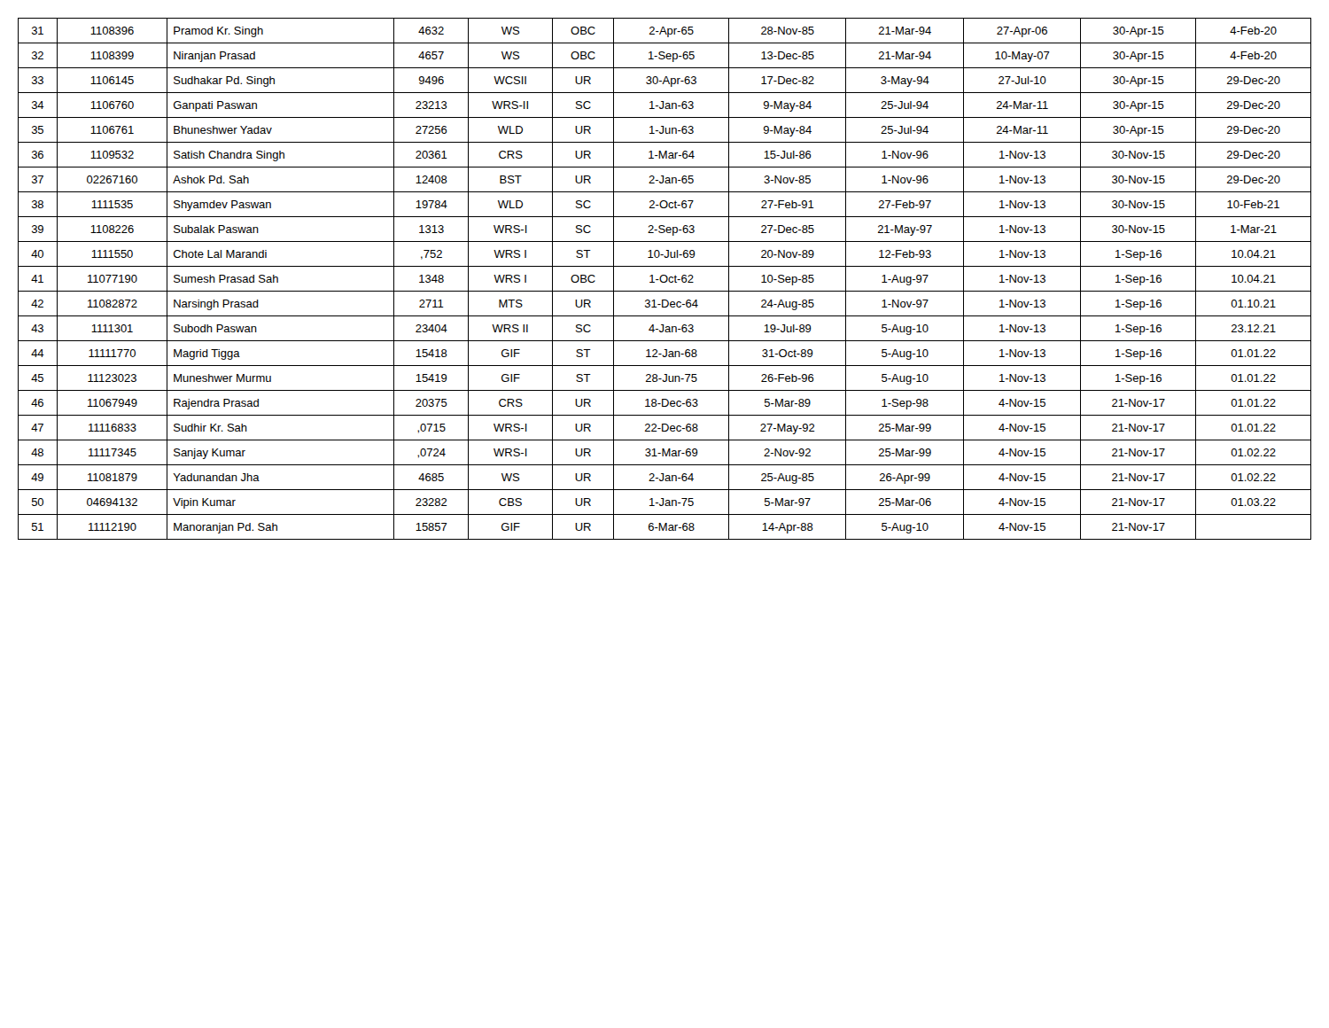| 31 | 1108396 | Pramod Kr. Singh | 4632 | WS | OBC | 2-Apr-65 | 28-Nov-85 | 21-Mar-94 | 27-Apr-06 | 30-Apr-15 | 4-Feb-20 |
| 32 | 1108399 | Niranjan Prasad | 4657 | WS | OBC | 1-Sep-65 | 13-Dec-85 | 21-Mar-94 | 10-May-07 | 30-Apr-15 | 4-Feb-20 |
| 33 | 1106145 | Sudhakar Pd. Singh | 9496 | WCSII | UR | 30-Apr-63 | 17-Dec-82 | 3-May-94 | 27-Jul-10 | 30-Apr-15 | 29-Dec-20 |
| 34 | 1106760 | Ganpati Paswan | 23213 | WRS-II | SC | 1-Jan-63 | 9-May-84 | 25-Jul-94 | 24-Mar-11 | 30-Apr-15 | 29-Dec-20 |
| 35 | 1106761 | Bhuneshwer Yadav | 27256 | WLD | UR | 1-Jun-63 | 9-May-84 | 25-Jul-94 | 24-Mar-11 | 30-Apr-15 | 29-Dec-20 |
| 36 | 1109532 | Satish Chandra Singh | 20361 | CRS | UR | 1-Mar-64 | 15-Jul-86 | 1-Nov-96 | 1-Nov-13 | 30-Nov-15 | 29-Dec-20 |
| 37 | 02267160 | Ashok Pd. Sah | 12408 | BST | UR | 2-Jan-65 | 3-Nov-85 | 1-Nov-96 | 1-Nov-13 | 30-Nov-15 | 29-Dec-20 |
| 38 | 1111535 | Shyamdev Paswan | 19784 | WLD | SC | 2-Oct-67 | 27-Feb-91 | 27-Feb-97 | 1-Nov-13 | 30-Nov-15 | 10-Feb-21 |
| 39 | 1108226 | Subalak Paswan | 1313 | WRS-I | SC | 2-Sep-63 | 27-Dec-85 | 21-May-97 | 1-Nov-13 | 30-Nov-15 | 1-Mar-21 |
| 40 | 1111550 | Chote Lal Marandi | ,752 | WRS I | ST | 10-Jul-69 | 20-Nov-89 | 12-Feb-93 | 1-Nov-13 | 1-Sep-16 | 10.04.21 |
| 41 | 11077190 | Sumesh Prasad Sah | 1348 | WRS I | OBC | 1-Oct-62 | 10-Sep-85 | 1-Aug-97 | 1-Nov-13 | 1-Sep-16 | 10.04.21 |
| 42 | 11082872 | Narsingh Prasad | 2711 | MTS | UR | 31-Dec-64 | 24-Aug-85 | 1-Nov-97 | 1-Nov-13 | 1-Sep-16 | 01.10.21 |
| 43 | 1111301 | Subodh Paswan | 23404 | WRS II | SC | 4-Jan-63 | 19-Jul-89 | 5-Aug-10 | 1-Nov-13 | 1-Sep-16 | 23.12.21 |
| 44 | 11111770 | Magrid Tigga | 15418 | GIF | ST | 12-Jan-68 | 31-Oct-89 | 5-Aug-10 | 1-Nov-13 | 1-Sep-16 | 01.01.22 |
| 45 | 11123023 | Muneshwer Murmu | 15419 | GIF | ST | 28-Jun-75 | 26-Feb-96 | 5-Aug-10 | 1-Nov-13 | 1-Sep-16 | 01.01.22 |
| 46 | 11067949 | Rajendra Prasad | 20375 | CRS | UR | 18-Dec-63 | 5-Mar-89 | 1-Sep-98 | 4-Nov-15 | 21-Nov-17 | 01.01.22 |
| 47 | 11116833 | Sudhir Kr. Sah | ,0715 | WRS-I | UR | 22-Dec-68 | 27-May-92 | 25-Mar-99 | 4-Nov-15 | 21-Nov-17 | 01.01.22 |
| 48 | 11117345 | Sanjay Kumar | ,0724 | WRS-I | UR | 31-Mar-69 | 2-Nov-92 | 25-Mar-99 | 4-Nov-15 | 21-Nov-17 | 01.02.22 |
| 49 | 11081879 | Yadunandan Jha | 4685 | WS | UR | 2-Jan-64 | 25-Aug-85 | 26-Apr-99 | 4-Nov-15 | 21-Nov-17 | 01.02.22 |
| 50 | 04694132 | Vipin Kumar | 23282 | CBS | UR | 1-Jan-75 | 5-Mar-97 | 25-Mar-06 | 4-Nov-15 | 21-Nov-17 | 01.03.22 |
| 51 | 11112190 | Manoranjan Pd. Sah | 15857 | GIF | UR | 6-Mar-68 | 14-Apr-88 | 5-Aug-10 | 4-Nov-15 | 21-Nov-17 | |